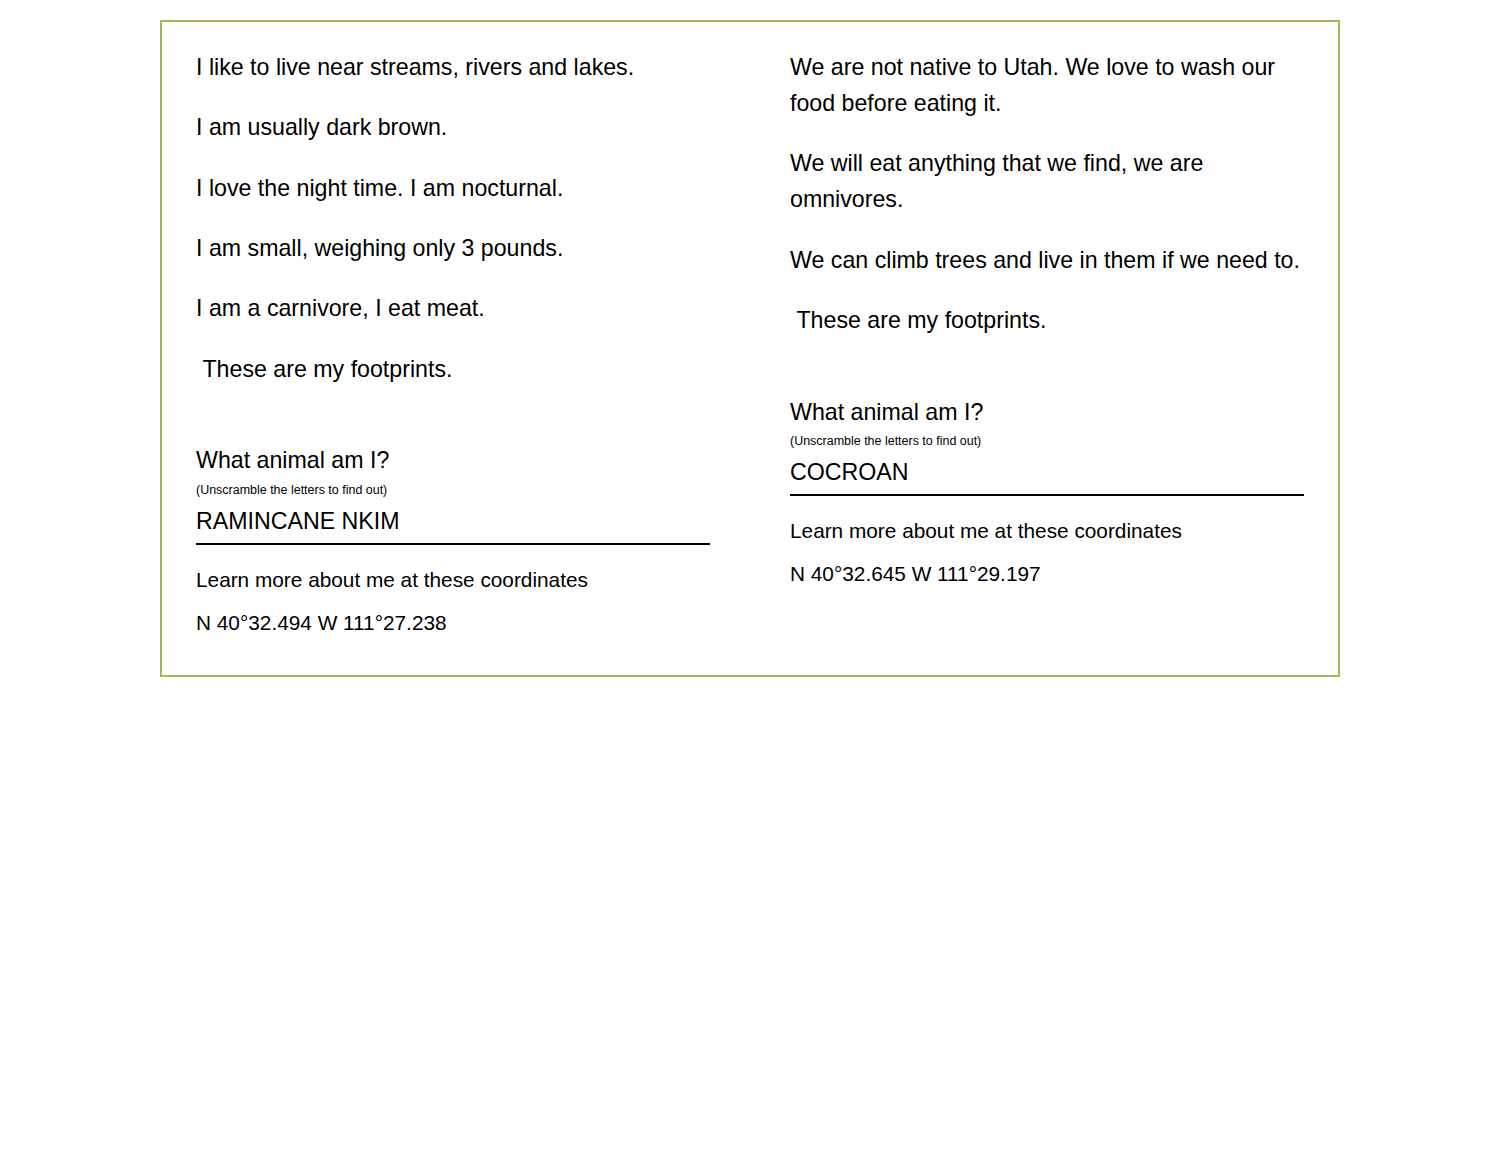I like to live near streams, rivers and lakes.
I am usually dark brown.
I love the night time. I am nocturnal.
I am small, weighing only 3 pounds.
I am a carnivore, I eat meat.
These are my footprints.
What animal am I?
(Unscramble the letters to find out)
RAMINCANE NKIM
Learn more about me at these coordinates
N 40°32.494 W 111°27.238
We are not native to Utah. We love to wash our food before eating it.
We will eat anything that we find, we are omnivores.
We can climb trees and live in them if we need to.
These are my footprints.
What animal am I?
(Unscramble the letters to find out)
COCROAN
Learn more about me at these coordinates
N 40°32.645 W 111°29.197